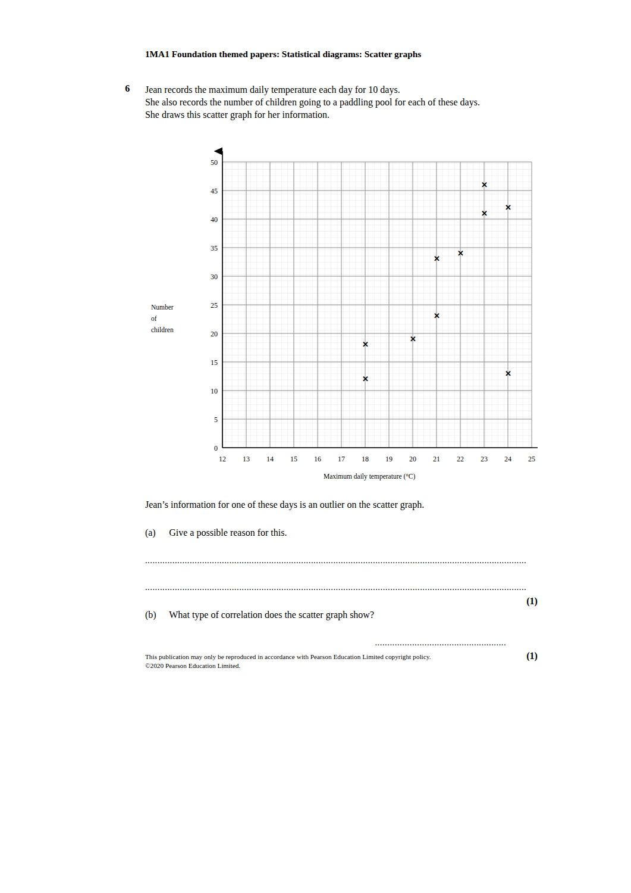1MA1 Foundation themed papers: Statistical diagrams: Scatter graphs
6
Jean records the maximum daily temperature each day for 10 days.
She also records the number of children going to a paddling pool for each of these days.
She draws this scatter graph for her information.
0 5 10 15 20 25 30 35 40 45 50 12 13 14 15 16 17 18 19 20 21 22 23 24 25 Number of children Maximum daily temperature (°C) ✕ ✕ ✕ ✕ ✕ ✕ ✕ ✕ ✕ ✕
Jean’s information for one of these days is an outlier on the scatter graph.
(a)
Give a possible reason for this.
..........................................................................................................................................................
..........................................................................................................................................................
(1)
(b)
What type of correlation does the scatter graph show?
.....................................................
(1)
This publication may only be reproduced in accordance with Pearson Education Limited copyright policy.
©2020 Pearson Education Limited.